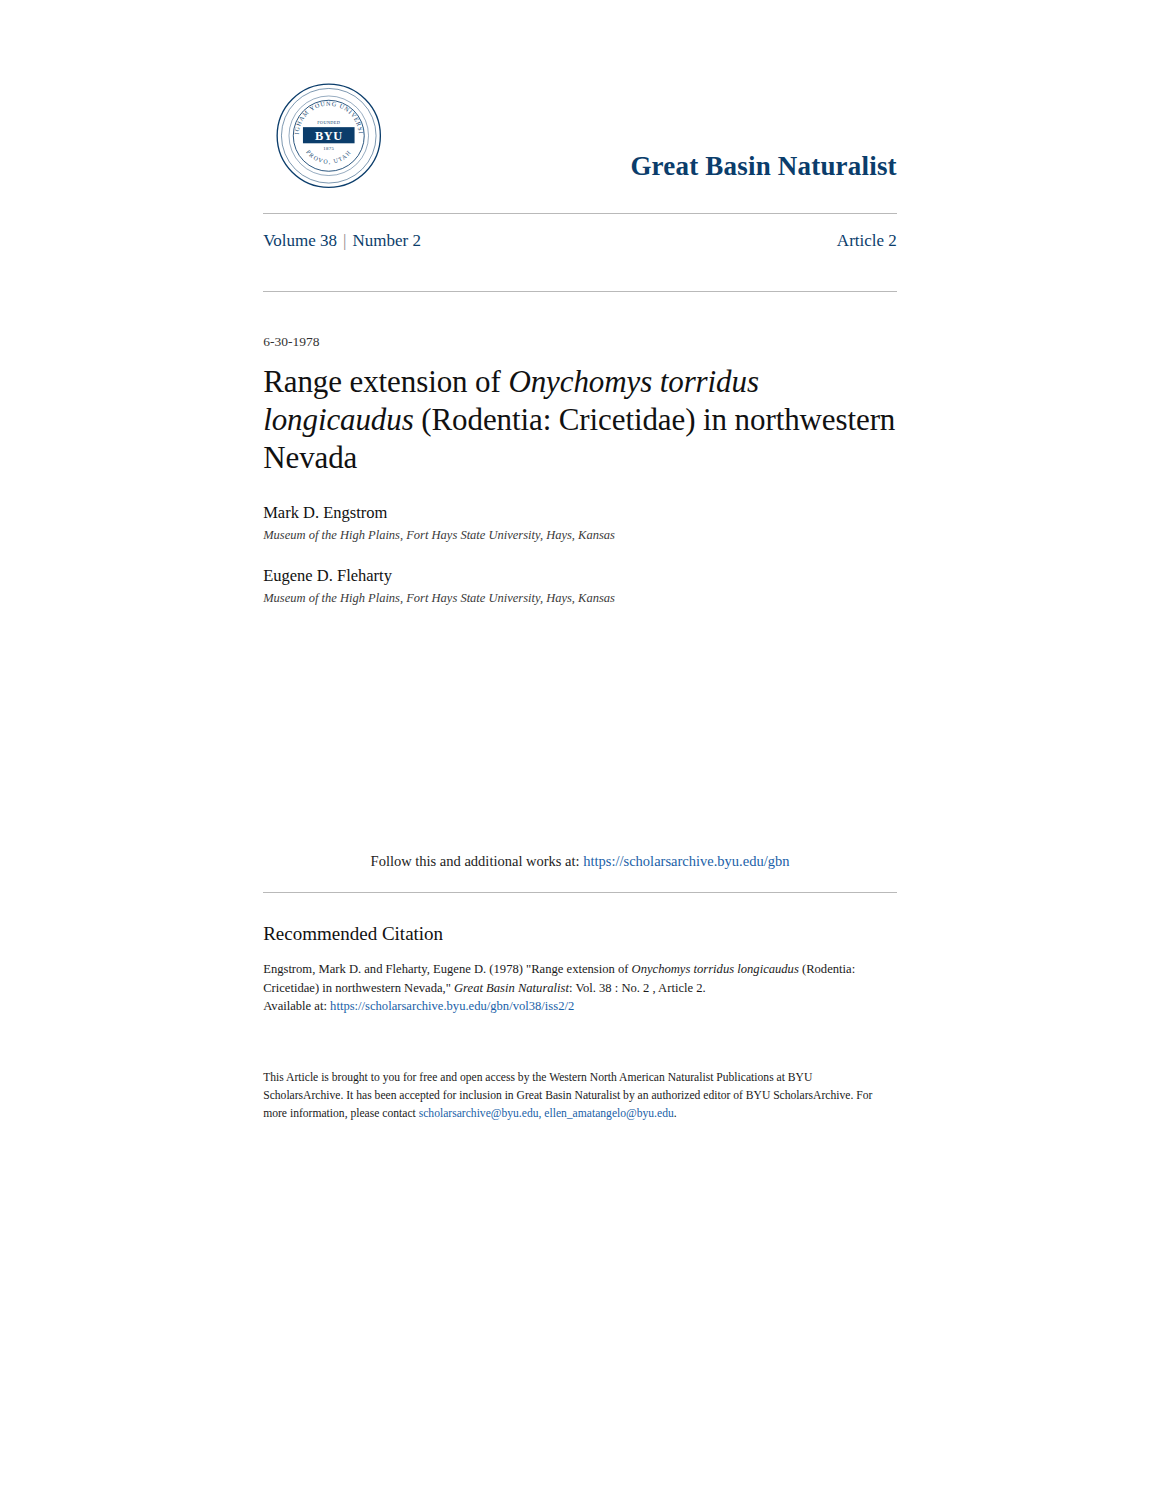BRIGHAM YOUNG UNIVERSITY PROVO, UTAH BYU FOUNDED 1875
Great Basin Naturalist
Volume 38|Number 2
Article 2
6-30-1978
Range extension of Onychomys torridus longicaudus (Rodentia: Cricetidae) in northwestern Nevada
Mark D. Engstrom
Museum of the High Plains, Fort Hays State University, Hays, Kansas
Eugene D. Fleharty
Museum of the High Plains, Fort Hays State University, Hays, Kansas
Follow this and additional works at: https://scholarsarchive.byu.edu/gbn
Recommended Citation
Engstrom, Mark D. and Fleharty, Eugene D. (1978) "Range extension of Onychomys torridus longicaudus (Rodentia: Cricetidae) in northwestern Nevada," Great Basin Naturalist: Vol. 38 : No. 2 , Article 2.
Available at: https://scholarsarchive.byu.edu/gbn/vol38/iss2/2
This Article is brought to you for free and open access by the Western North American Naturalist Publications at BYU ScholarsArchive. It has been accepted for inclusion in Great Basin Naturalist by an authorized editor of BYU ScholarsArchive. For more information, please contact scholarsarchive@byu.edu, ellen_amatangelo@byu.edu.